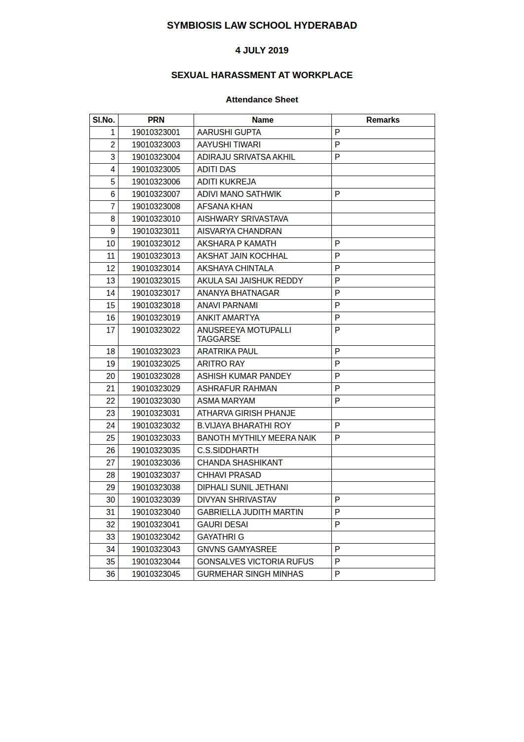SYMBIOSIS LAW SCHOOL HYDERABAD
4 JULY 2019
SEXUAL HARASSMENT AT WORKPLACE
Attendance Sheet
| Sl.No. | PRN | Name | Remarks |
| --- | --- | --- | --- |
| 1 | 19010323001 | AARUSHI GUPTA | P |
| 2 | 19010323003 | AAYUSHI TIWARI | P |
| 3 | 19010323004 | ADIRAJU SRIVATSA AKHIL | P |
| 4 | 19010323005 | ADITI DAS | |
| 5 | 19010323006 | ADITI KUKREJA | |
| 6 | 19010323007 | ADIVI MANO SATHWIK | P |
| 7 | 19010323008 | AFSANA KHAN | |
| 8 | 19010323010 | AISHWARY SRIVASTAVA | |
| 9 | 19010323011 | AISVARYA CHANDRAN | |
| 10 | 19010323012 | AKSHARA P KAMATH | P |
| 11 | 19010323013 | AKSHAT JAIN KOCHHAL | P |
| 12 | 19010323014 | AKSHAYA CHINTALA | P |
| 13 | 19010323015 | AKULA SAI JAISHUK REDDY | P |
| 14 | 19010323017 | ANANYA BHATNAGAR | P |
| 15 | 19010323018 | ANAVI PARNAMI | P |
| 16 | 19010323019 | ANKIT AMARTYA | P |
| 17 | 19010323022 | ANUSREEYA MOTUPALLI TAGGARSE | P |
| 18 | 19010323023 | ARATRIKA PAUL | P |
| 19 | 19010323025 | ARITRO RAY | P |
| 20 | 19010323028 | ASHISH KUMAR PANDEY | P |
| 21 | 19010323029 | ASHRAFUR RAHMAN | P |
| 22 | 19010323030 | ASMA MARYAM | P |
| 23 | 19010323031 | ATHARVA GIRISH PHANJE | |
| 24 | 19010323032 | B.VIJAYA BHARATHI ROY | P |
| 25 | 19010323033 | BANOTH MYTHILY MEERA NAIK | P |
| 26 | 19010323035 | C.S.SIDDHARTH | |
| 27 | 19010323036 | CHANDA SHASHIKANT | |
| 28 | 19010323037 | CHHAVI PRASAD | |
| 29 | 19010323038 | DIPHALI SUNIL JETHANI | |
| 30 | 19010323039 | DIVYAN SHRIVASTAV | P |
| 31 | 19010323040 | GABRIELLA JUDITH MARTIN | P |
| 32 | 19010323041 | GAURI DESAI | P |
| 33 | 19010323042 | GAYATHRI G | |
| 34 | 19010323043 | GNVNS GAMYASREE | P |
| 35 | 19010323044 | GONSALVES VICTORIA RUFUS | P |
| 36 | 19010323045 | GURMEHAR SINGH MINHAS | P |